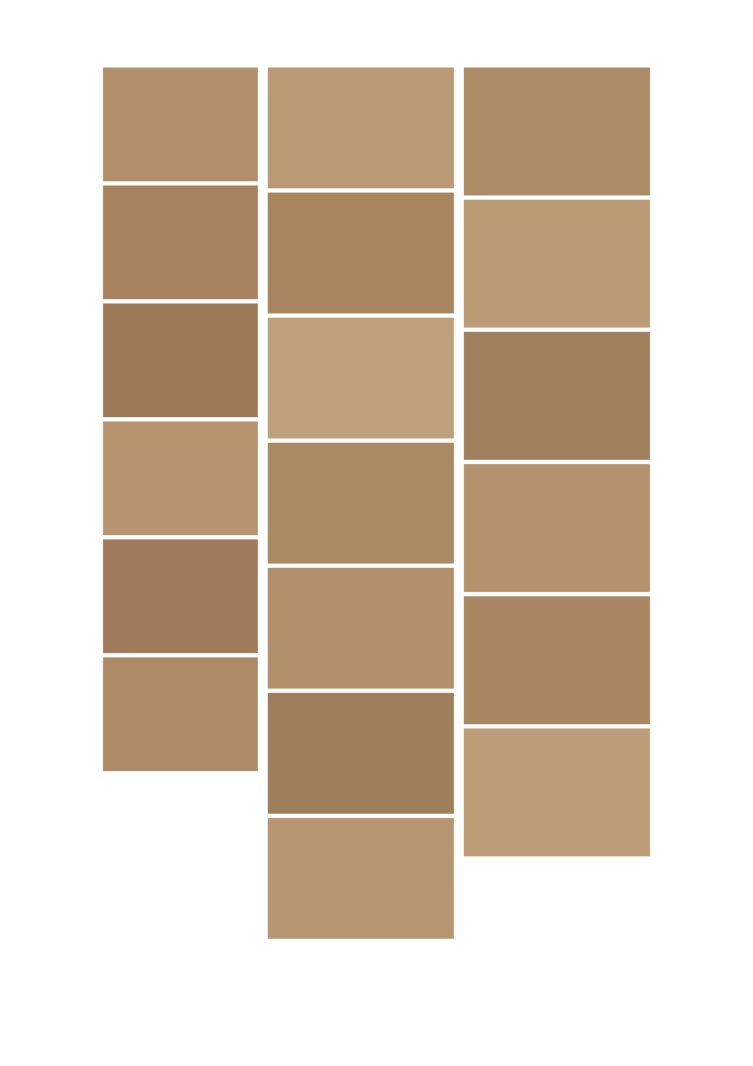Mochi pounding with a child helper
Adults swinging the mallet together
Young man pounding mochi
Taking turns at the mortar
Friends with a toddler
Woman with her prize
Child's turn with the mallet
Guiding a young girl
Cake and strawberry tree dessert
Guest at the table
Winner holding a wine bottle
Handing out gifts to children
Prize table with wrapped gifts
Thumbs up with a gift bag
Snoopy tote bag prize
Red duffel bag prize and Santa
Another happy prize winner
Older gentleman with his prize
Children carrying their gifts